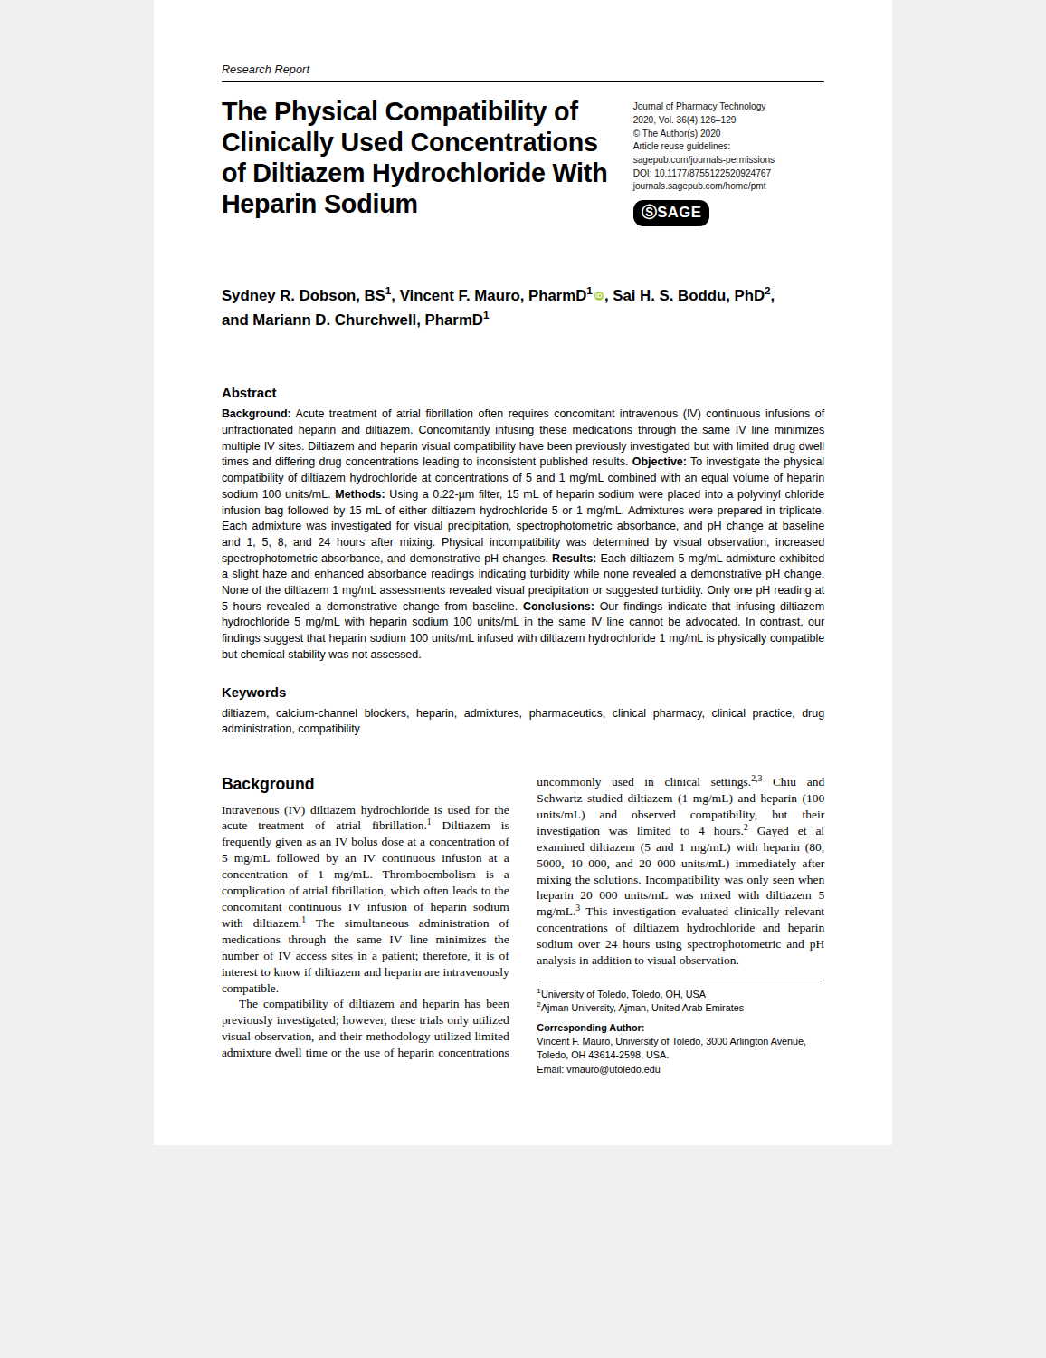Research Report
The Physical Compatibility of Clinically Used Concentrations of Diltiazem Hydrochloride With Heparin Sodium
Journal of Pharmacy Technology
2020, Vol. 36(4) 126–129
© The Author(s) 2020
Article reuse guidelines:
sagepub.com/journals-permissions
DOI: 10.1177/8755122520924767
journals.sagepub.com/home/pmt
ⓈSAGE
Sydney R. Dobson, BS1, Vincent F. Mauro, PharmD1 , Sai H. S. Boddu, PhD2,
and Mariann D. Churchwell, PharmD1
Abstract
Background: Acute treatment of atrial fibrillation often requires concomitant intravenous (IV) continuous infusions of unfractionated heparin and diltiazem. Concomitantly infusing these medications through the same IV line minimizes multiple IV sites. Diltiazem and heparin visual compatibility have been previously investigated but with limited drug dwell times and differing drug concentrations leading to inconsistent published results. Objective: To investigate the physical compatibility of diltiazem hydrochloride at concentrations of 5 and 1 mg/mL combined with an equal volume of heparin sodium 100 units/mL. Methods: Using a 0.22-µm filter, 15 mL of heparin sodium were placed into a polyvinyl chloride infusion bag followed by 15 mL of either diltiazem hydrochloride 5 or 1 mg/mL. Admixtures were prepared in triplicate. Each admixture was investigated for visual precipitation, spectrophotometric absorbance, and pH change at baseline and 1, 5, 8, and 24 hours after mixing. Physical incompatibility was determined by visual observation, increased spectrophotometric absorbance, and demonstrative pH changes. Results: Each diltiazem 5 mg/mL admixture exhibited a slight haze and enhanced absorbance readings indicating turbidity while none revealed a demonstrative pH change. None of the diltiazem 1 mg/mL assessments revealed visual precipitation or suggested turbidity. Only one pH reading at 5 hours revealed a demonstrative change from baseline. Conclusions: Our findings indicate that infusing diltiazem hydrochloride 5 mg/mL with heparin sodium 100 units/mL in the same IV line cannot be advocated. In contrast, our findings suggest that heparin sodium 100 units/mL infused with diltiazem hydrochloride 1 mg/mL is physically compatible but chemical stability was not assessed.
Keywords
diltiazem, calcium-channel blockers, heparin, admixtures, pharmaceutics, clinical pharmacy, clinical practice, drug administration, compatibility
Background
Intravenous (IV) diltiazem hydrochloride is used for the acute treatment of atrial fibrillation.1 Diltiazem is frequently given as an IV bolus dose at a concentration of 5 mg/mL followed by an IV continuous infusion at a concentration of 1 mg/mL. Thromboembolism is a complication of atrial fibrillation, which often leads to the concomitant continuous IV infusion of heparin sodium with diltiazem.1 The simultaneous administration of medications through the same IV line minimizes the number of IV access sites in a patient; therefore, it is of interest to know if diltiazem and heparin are intravenously compatible.
The compatibility of diltiazem and heparin has been previously investigated; however, these trials only utilized visual observation, and their methodology utilized limited admixture dwell time or the use of heparin concentrations uncommonly used in clinical settings.2,3 Chiu and Schwartz studied diltiazem (1 mg/mL) and heparin (100 units/mL) and observed compatibility, but their investigation was limited to 4 hours.2 Gayed et al examined diltiazem (5 and 1 mg/mL) with heparin (80, 5000, 10 000, and 20 000 units/mL) immediately after mixing the solutions. Incompatibility was only seen when heparin 20 000 units/mL was mixed with diltiazem 5 mg/mL.3 This investigation evaluated clinically relevant concentrations of diltiazem hydrochloride and heparin sodium over 24 hours using spectrophotometric and pH analysis in addition to visual observation.
1University of Toledo, Toledo, OH, USA
2Ajman University, Ajman, United Arab Emirates
Corresponding Author:
Vincent F. Mauro, University of Toledo, 3000 Arlington Avenue, Toledo, OH 43614-2598, USA.
Email: vmauro@utoledo.edu